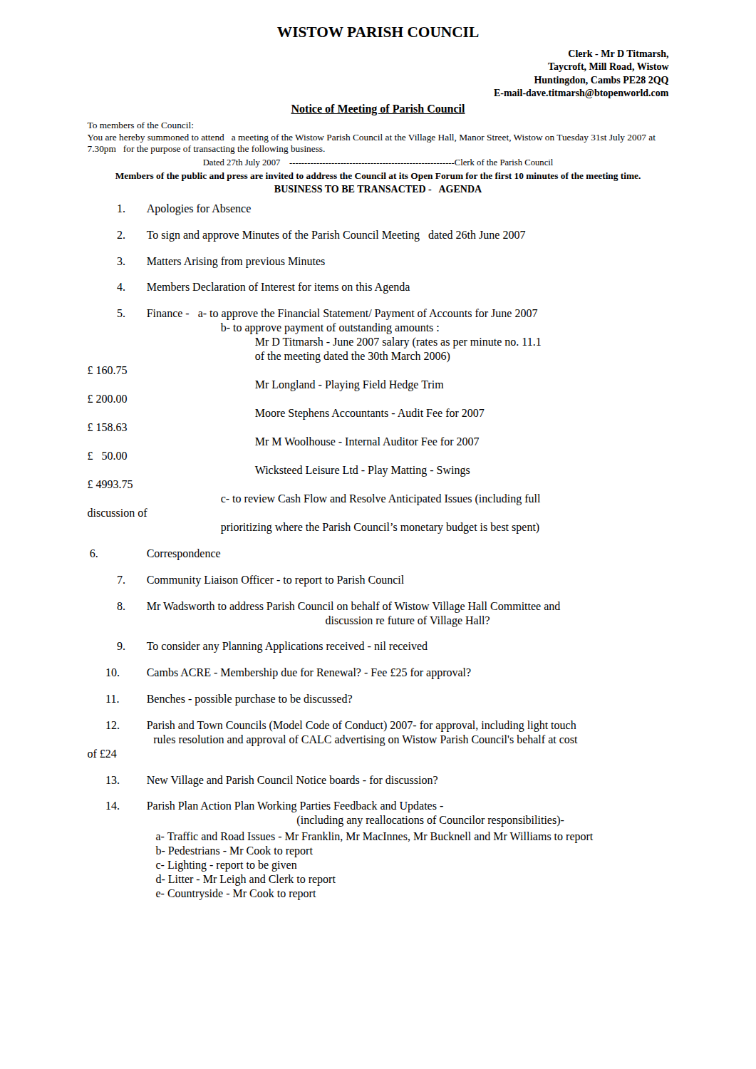WISTOW PARISH COUNCIL
Clerk - Mr D Titmarsh,
Taycroft, Mill Road, Wistow
Huntingdon, Cambs PE28 2QQ
E-mail-dave.titmarsh@btopenworld.com
Notice of Meeting of Parish Council
To members of the Council:
You are hereby summoned to attend a meeting of the Wistow Parish Council at the Village Hall, Manor Street, Wistow on Tuesday 31st July 2007 at 7.30pm for the purpose of transacting the following business.
Dated 27th July 2007 -------------------------------------------------------Clerk of the Parish Council
Members of the public and press are invited to address the Council at its Open Forum for the first 10 minutes of the meeting time.
BUSINESS TO BE TRANSACTED - AGENDA
Apologies for Absence
To sign and approve Minutes of the Parish Council Meeting dated 26th June 2007
Matters Arising from previous Minutes
Members Declaration of Interest for items on this Agenda
Finance - a- to approve the Financial Statement/ Payment of Accounts for June 2007
b- to approve payment of outstanding amounts :
Mr D Titmarsh - June 2007 salary (rates as per minute no. 11.1
of the meeting dated the 30th March 2006)
£ 160.75
Mr Longland - Playing Field Hedge Trim
£ 200.00
Moore Stephens Accountants - Audit Fee for 2007
£ 158.63
Mr M Woolhouse - Internal Auditor Fee for 2007
£ 50.00
Wicksteed Leisure Ltd - Play Matting - Swings
£ 4993.75
c- to review Cash Flow and Resolve Anticipated Issues (including full
discussion of
prioritizing where the Parish Council’s monetary budget is best spent)
Correspondence
Community Liaison Officer - to report to Parish Council
Mr Wadsworth to address Parish Council on behalf of Wistow Village Hall Committee and
discussion re future of Village Hall?
To consider any Planning Applications received - nil received
Cambs ACRE - Membership due for Renewal? - Fee £25 for approval?
Benches - possible purchase to be discussed?
Parish and Town Councils (Model Code of Conduct) 2007- for approval, including light touch
rules resolution and approval of CALC advertising on Wistow Parish Council's behalf at cost
of £24
New Village and Parish Council Notice boards - for discussion?
Parish Plan Action Plan Working Parties Feedback and Updates -
(including any reallocations of Councilor responsibilities)-
a- Traffic and Road Issues - Mr Franklin, Mr MacInnes, Mr Bucknell and Mr Williams to report
b- Pedestrians - Mr Cook to report
c- Lighting - report to be given
d- Litter - Mr Leigh and Clerk to report
e- Countryside - Mr Cook to report